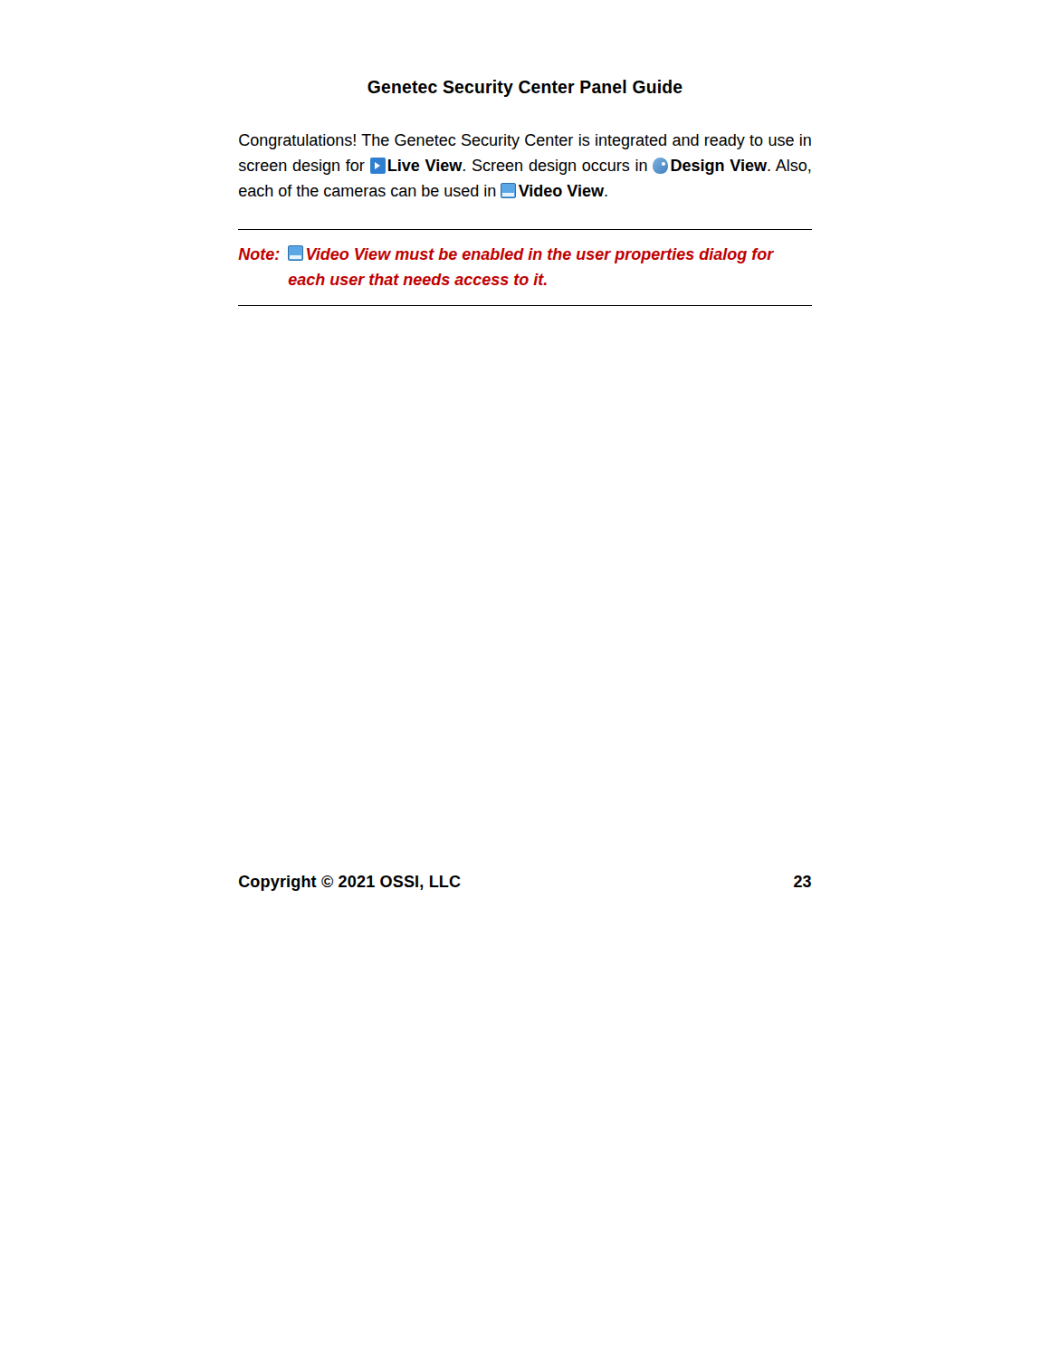Genetec Security Center Panel Guide
Congratulations! The Genetec Security Center is integrated and ready to use in screen design for Live View. Screen design occurs in Design View. Also, each of the cameras can be used in Video View.
Note: Video View must be enabled in the user properties dialog for each user that needs access to it.
Copyright © 2021 OSSI, LLC 23